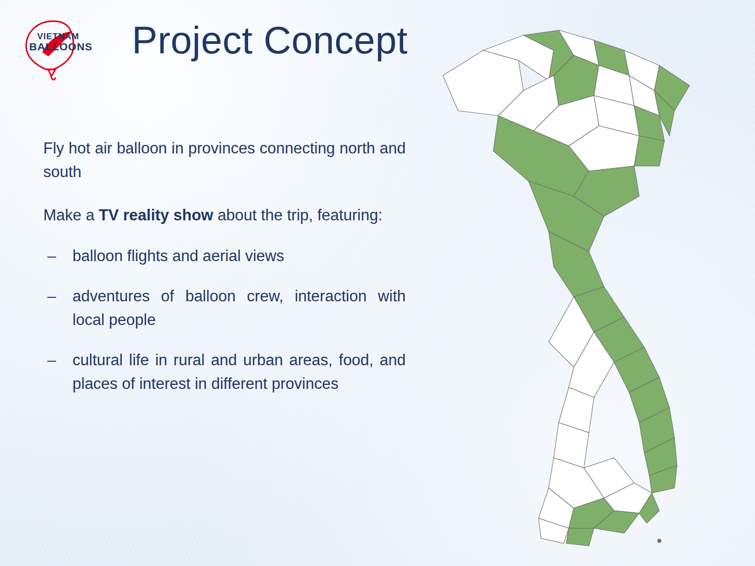VIETNAM BALLOONS
Project Concept
Fly hot air balloon in provinces connecting north and south
Make a TV reality show about the trip, featuring:
balloon flights and aerial views
adventures of balloon crew, interaction with local people
cultural life in rural and urban areas, food, and places of interest in different provinces